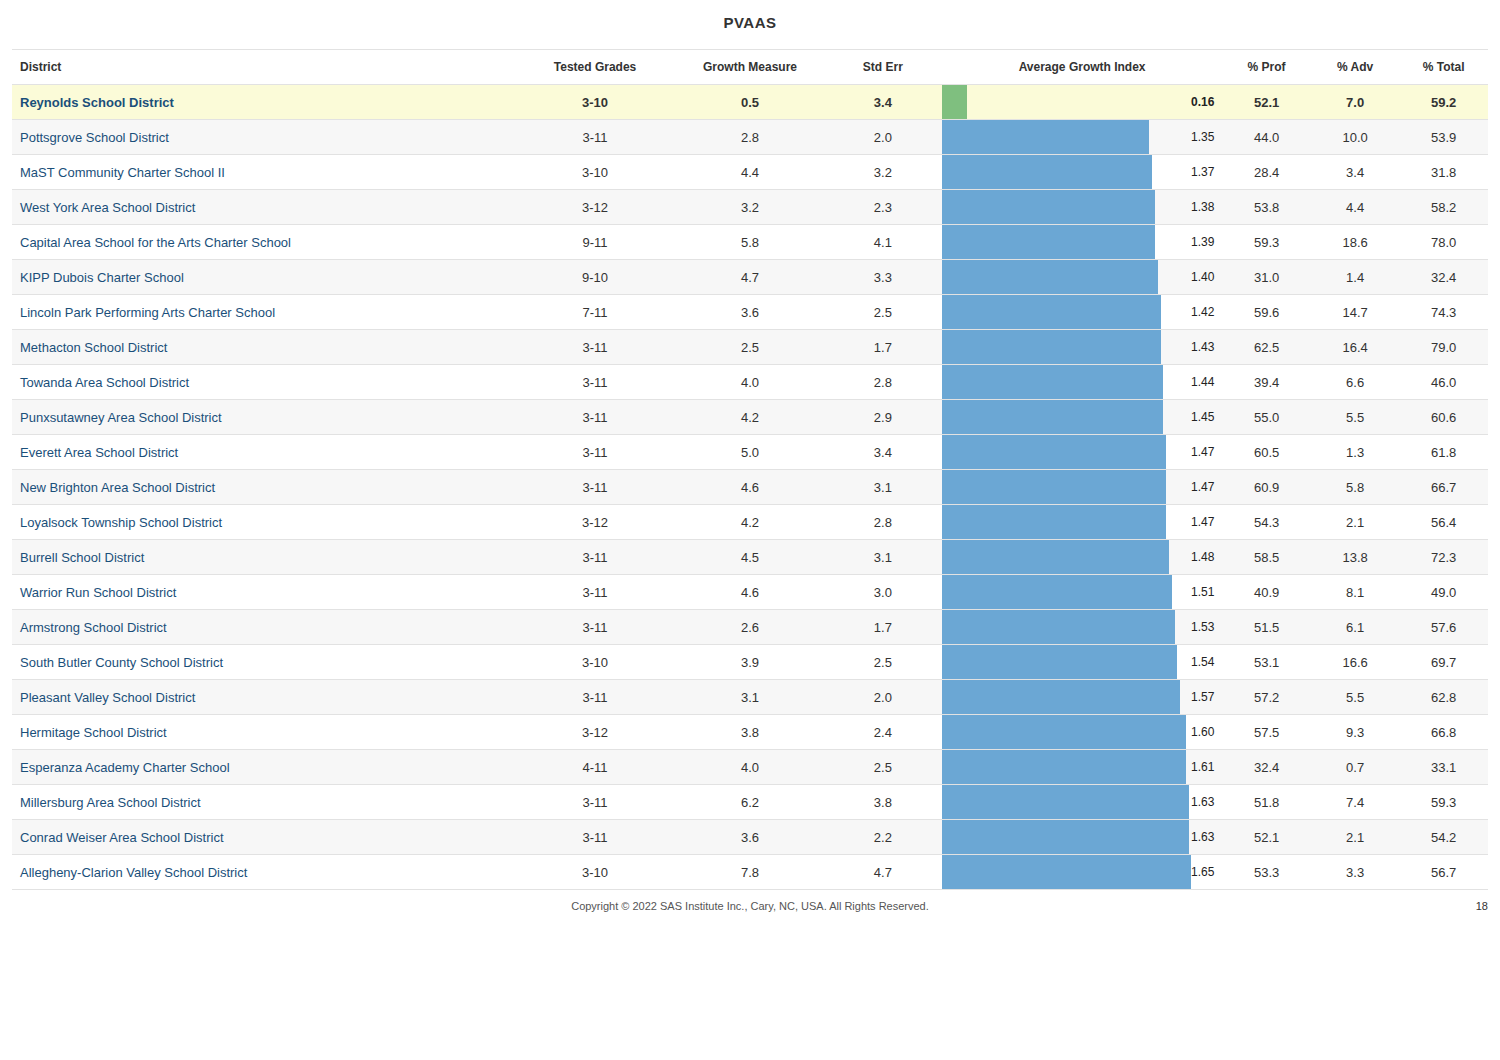PVAAS
District growth measures and proficiency percentages
| District | Tested Grades | Growth Measure | Std Err | Average Growth Index | % Prof | % Adv | % Total |
| --- | --- | --- | --- | --- | --- | --- | --- |
| Reynolds School District | 3-10 | 0.5 | 3.4 | 0.16 | 52.1 | 7.0 | 59.2 |
| Pottsgrove School District | 3-11 | 2.8 | 2.0 | 1.35 | 44.0 | 10.0 | 53.9 |
| MaST Community Charter School II | 3-10 | 4.4 | 3.2 | 1.37 | 28.4 | 3.4 | 31.8 |
| West York Area School District | 3-12 | 3.2 | 2.3 | 1.38 | 53.8 | 4.4 | 58.2 |
| Capital Area School for the Arts Charter School | 9-11 | 5.8 | 4.1 | 1.39 | 59.3 | 18.6 | 78.0 |
| KIPP Dubois Charter School | 9-10 | 4.7 | 3.3 | 1.40 | 31.0 | 1.4 | 32.4 |
| Lincoln Park Performing Arts Charter School | 7-11 | 3.6 | 2.5 | 1.42 | 59.6 | 14.7 | 74.3 |
| Methacton School District | 3-11 | 2.5 | 1.7 | 1.43 | 62.5 | 16.4 | 79.0 |
| Towanda Area School District | 3-11 | 4.0 | 2.8 | 1.44 | 39.4 | 6.6 | 46.0 |
| Punxsutawney Area School District | 3-11 | 4.2 | 2.9 | 1.45 | 55.0 | 5.5 | 60.6 |
| Everett Area School District | 3-11 | 5.0 | 3.4 | 1.47 | 60.5 | 1.3 | 61.8 |
| New Brighton Area School District | 3-11 | 4.6 | 3.1 | 1.47 | 60.9 | 5.8 | 66.7 |
| Loyalsock Township School District | 3-12 | 4.2 | 2.8 | 1.47 | 54.3 | 2.1 | 56.4 |
| Burrell School District | 3-11 | 4.5 | 3.1 | 1.48 | 58.5 | 13.8 | 72.3 |
| Warrior Run School District | 3-11 | 4.6 | 3.0 | 1.51 | 40.9 | 8.1 | 49.0 |
| Armstrong School District | 3-11 | 2.6 | 1.7 | 1.53 | 51.5 | 6.1 | 57.6 |
| South Butler County School District | 3-10 | 3.9 | 2.5 | 1.54 | 53.1 | 16.6 | 69.7 |
| Pleasant Valley School District | 3-11 | 3.1 | 2.0 | 1.57 | 57.2 | 5.5 | 62.8 |
| Hermitage School District | 3-12 | 3.8 | 2.4 | 1.60 | 57.5 | 9.3 | 66.8 |
| Esperanza Academy Charter School | 4-11 | 4.0 | 2.5 | 1.61 | 32.4 | 0.7 | 33.1 |
| Millersburg Area School District | 3-11 | 6.2 | 3.8 | 1.63 | 51.8 | 7.4 | 59.3 |
| Conrad Weiser Area School District | 3-11 | 3.6 | 2.2 | 1.63 | 52.1 | 2.1 | 54.2 |
| Allegheny-Clarion Valley School District | 3-10 | 7.8 | 4.7 | 1.65 | 53.3 | 3.3 | 56.7 |
Copyright © 2022 SAS Institute Inc., Cary, NC, USA. All Rights Reserved. 18